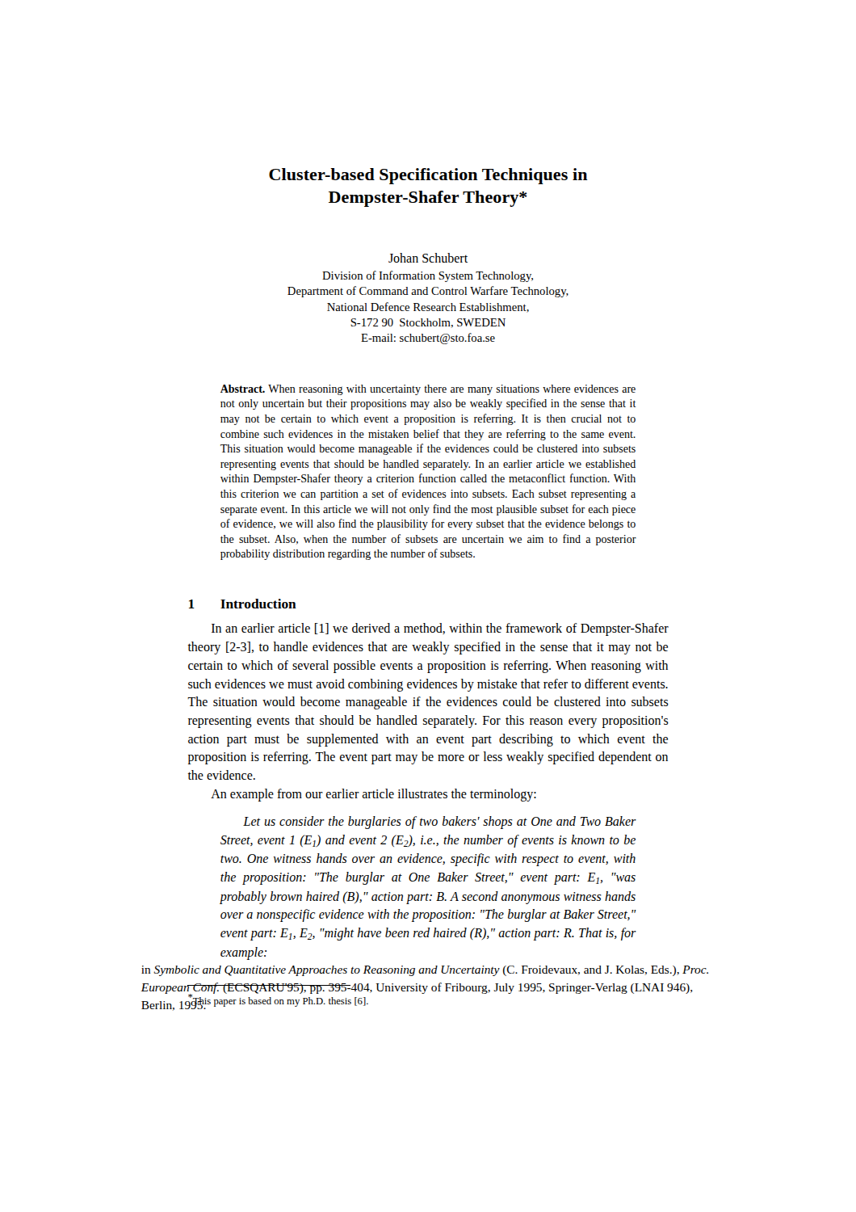Cluster-based Specification Techniques in
Dempster-Shafer Theory*
Johan Schubert
Division of Information System Technology,
Department of Command and Control Warfare Technology,
National Defence Research Establishment,
S-172 90 Stockholm, SWEDEN
E-mail: schubert@sto.foa.se
Abstract. When reasoning with uncertainty there are many situations where evidences are not only uncertain but their propositions may also be weakly specified in the sense that it may not be certain to which event a proposition is referring. It is then crucial not to combine such evidences in the mistaken belief that they are referring to the same event. This situation would become manageable if the evidences could be clustered into subsets representing events that should be handled separately. In an earlier article we established within Dempster-Shafer theory a criterion function called the metaconflict function. With this criterion we can partition a set of evidences into subsets. Each subset representing a separate event. In this article we will not only find the most plausible subset for each piece of evidence, we will also find the plausibility for every subset that the evidence belongs to the subset. Also, when the number of subsets are uncertain we aim to find a posterior probability distribution regarding the number of subsets.
1 Introduction
In an earlier article [1] we derived a method, within the framework of Dempster-Shafer theory [2-3], to handle evidences that are weakly specified in the sense that it may not be certain to which of several possible events a proposition is referring. When reasoning with such evidences we must avoid combining evidences by mistake that refer to different events. The situation would become manageable if the evidences could be clustered into subsets representing events that should be handled separately. For this reason every proposition's action part must be supplemented with an event part describing to which event the proposition is referring. The event part may be more or less weakly specified dependent on the evidence.
An example from our earlier article illustrates the terminology:
Let us consider the burglaries of two bakers' shops at One and Two Baker Street, event 1 (E1) and event 2 (E2), i.e., the number of events is known to be two. One witness hands over an evidence, specific with respect to event, with the proposition: "The burglar at One Baker Street," event part: E1, "was probably brown haired (B)," action part: B. A second anonymous witness hands over a nonspecific evidence with the proposition: "The burglar at Baker Street," event part: E1, E2, "might have been red haired (R)," action part: R. That is, for example:
*This paper is based on my Ph.D. thesis [6].
in Symbolic and Quantitative Approaches to Reasoning and Uncertainty (C. Froidevaux, and J. Kolas, Eds.), Proc. European Conf. (ECSQARU'95), pp. 395-404, University of Fribourg, July 1995, Springer-Verlag (LNAI 946), Berlin, 1995.